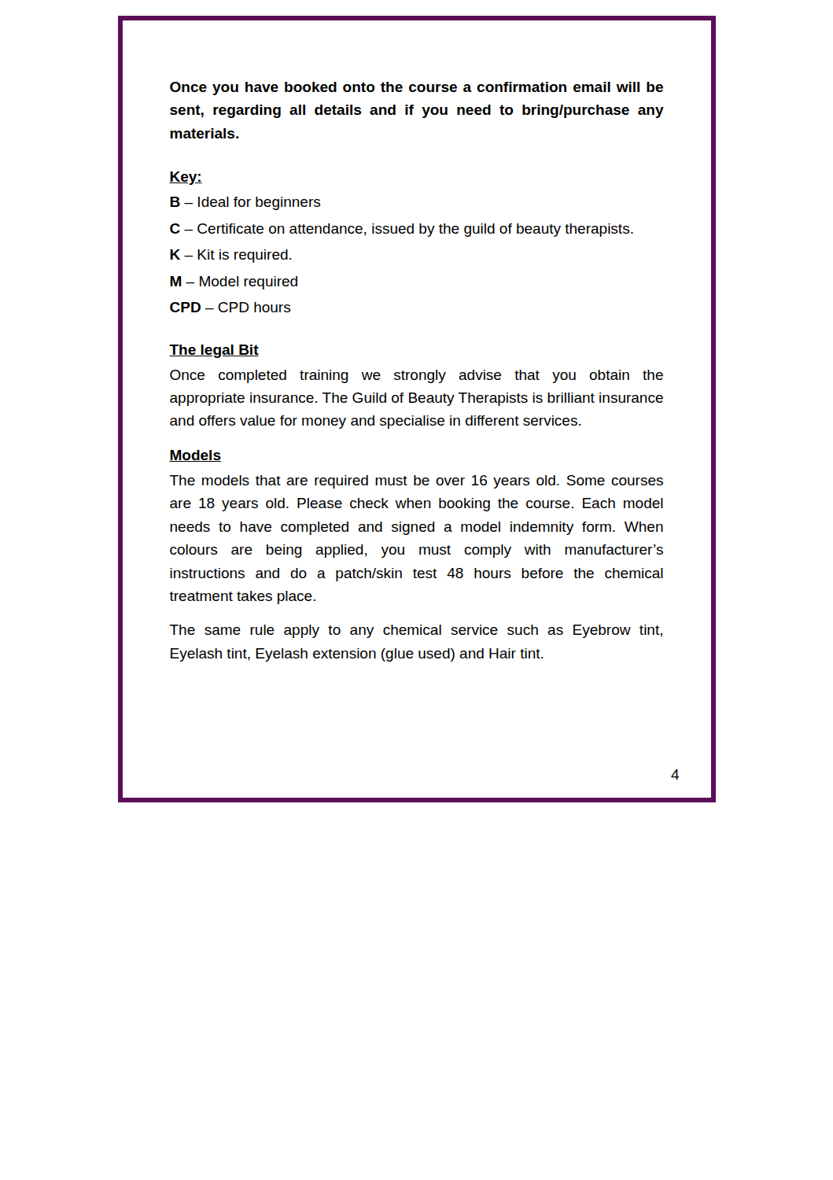Once you have booked onto the course a confirmation email will be sent, regarding all details and if you need to bring/purchase any materials.
Key:
B – Ideal for beginners
C – Certificate on attendance, issued by the guild of beauty therapists.
K – Kit is required.
M – Model required
CPD – CPD hours
The legal Bit
Once completed training we strongly advise that you obtain the appropriate insurance. The Guild of Beauty Therapists is brilliant insurance and offers value for money and specialise in different services.
Models
The models that are required must be over 16 years old. Some courses are 18 years old. Please check when booking the course. Each model needs to have completed and signed a model indemnity form. When colours are being applied, you must comply with manufacturer’s instructions and do a patch/skin test 48 hours before the chemical treatment takes place.
The same rule apply to any chemical service such as Eyebrow tint, Eyelash tint, Eyelash extension (glue used) and Hair tint.
4